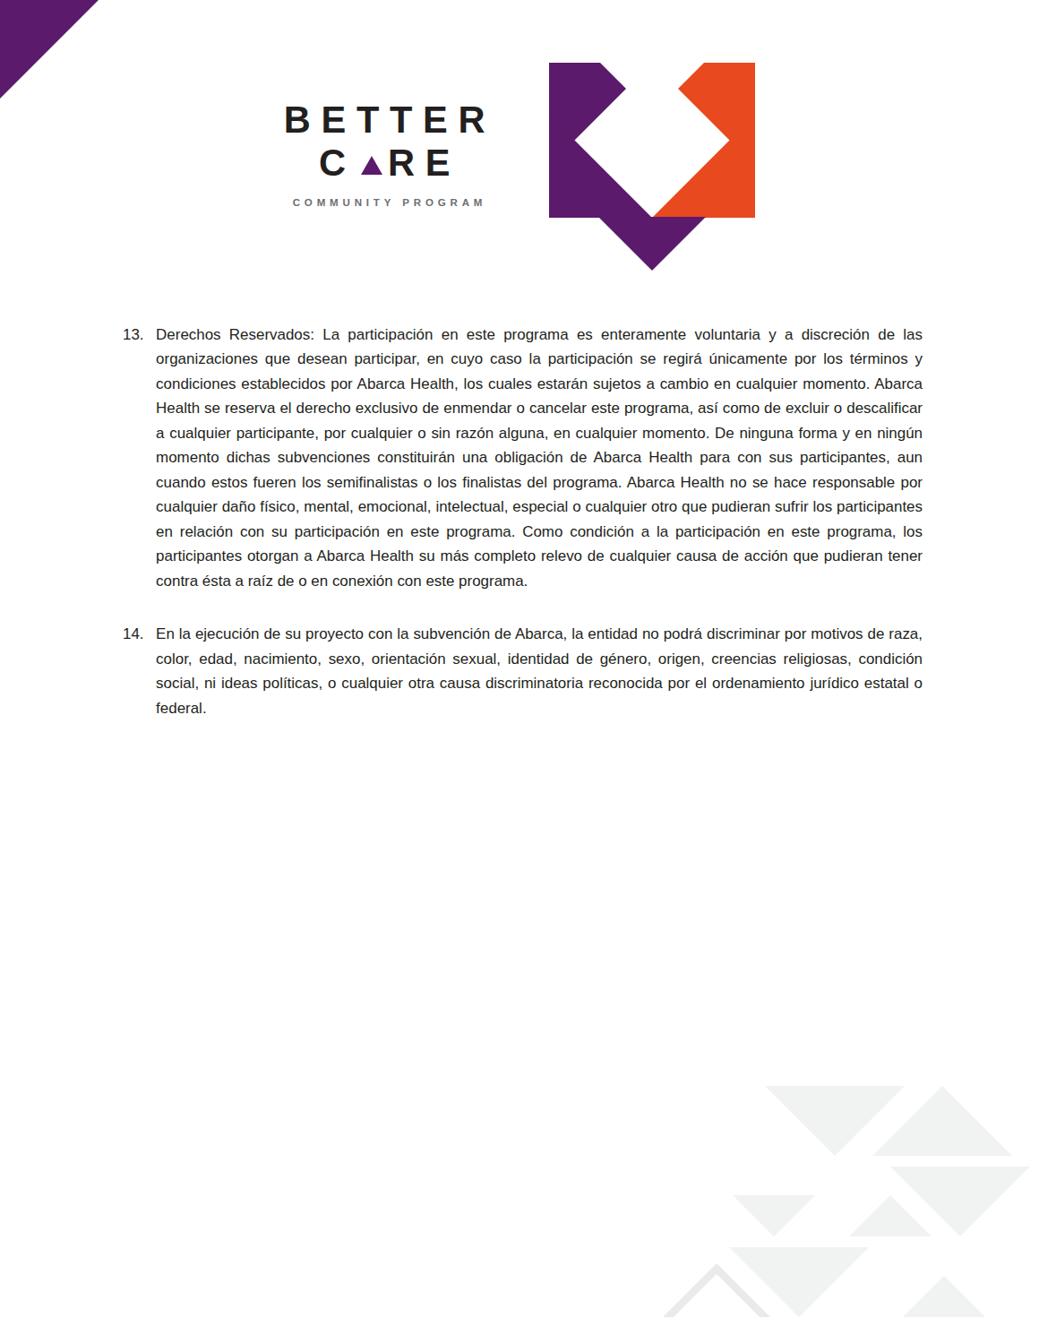BETTER
C RE
COMMUNITY PROGRAM
13. Derechos Reservados: La participación en este programa es enteramente voluntaria y a discreción de las organizaciones que desean participar, en cuyo caso la participación se regirá únicamente por los términos y condiciones establecidos por Abarca Health, los cuales estarán sujetos a cambio en cualquier momento. Abarca Health se reserva el derecho exclusivo de enmendar o cancelar este programa, así como de excluir o descalificar a cualquier participante, por cualquier o sin razón alguna, en cualquier momento. De ninguna forma y en ningún momento dichas subvenciones constituirán una obligación de Abarca Health para con sus participantes, aun cuando estos fueren los semifinalistas o los finalistas del programa. Abarca Health no se hace responsable por cualquier daño físico, mental, emocional, intelectual, especial o cualquier otro que pudieran sufrir los participantes en relación con su participación en este programa. Como condición a la participación en este programa, los participantes otorgan a Abarca Health su más completo relevo de cualquier causa de acción que pudieran tener contra ésta a raíz de o en conexión con este programa.
14. En la ejecución de su proyecto con la subvención de Abarca, la entidad no podrá discriminar por motivos de raza, color, edad, nacimiento, sexo, orientación sexual, identidad de género, origen, creencias religiosas, condición social, ni ideas políticas, o cualquier otra causa discriminatoria reconocida por el ordenamiento jurídico estatal o federal.